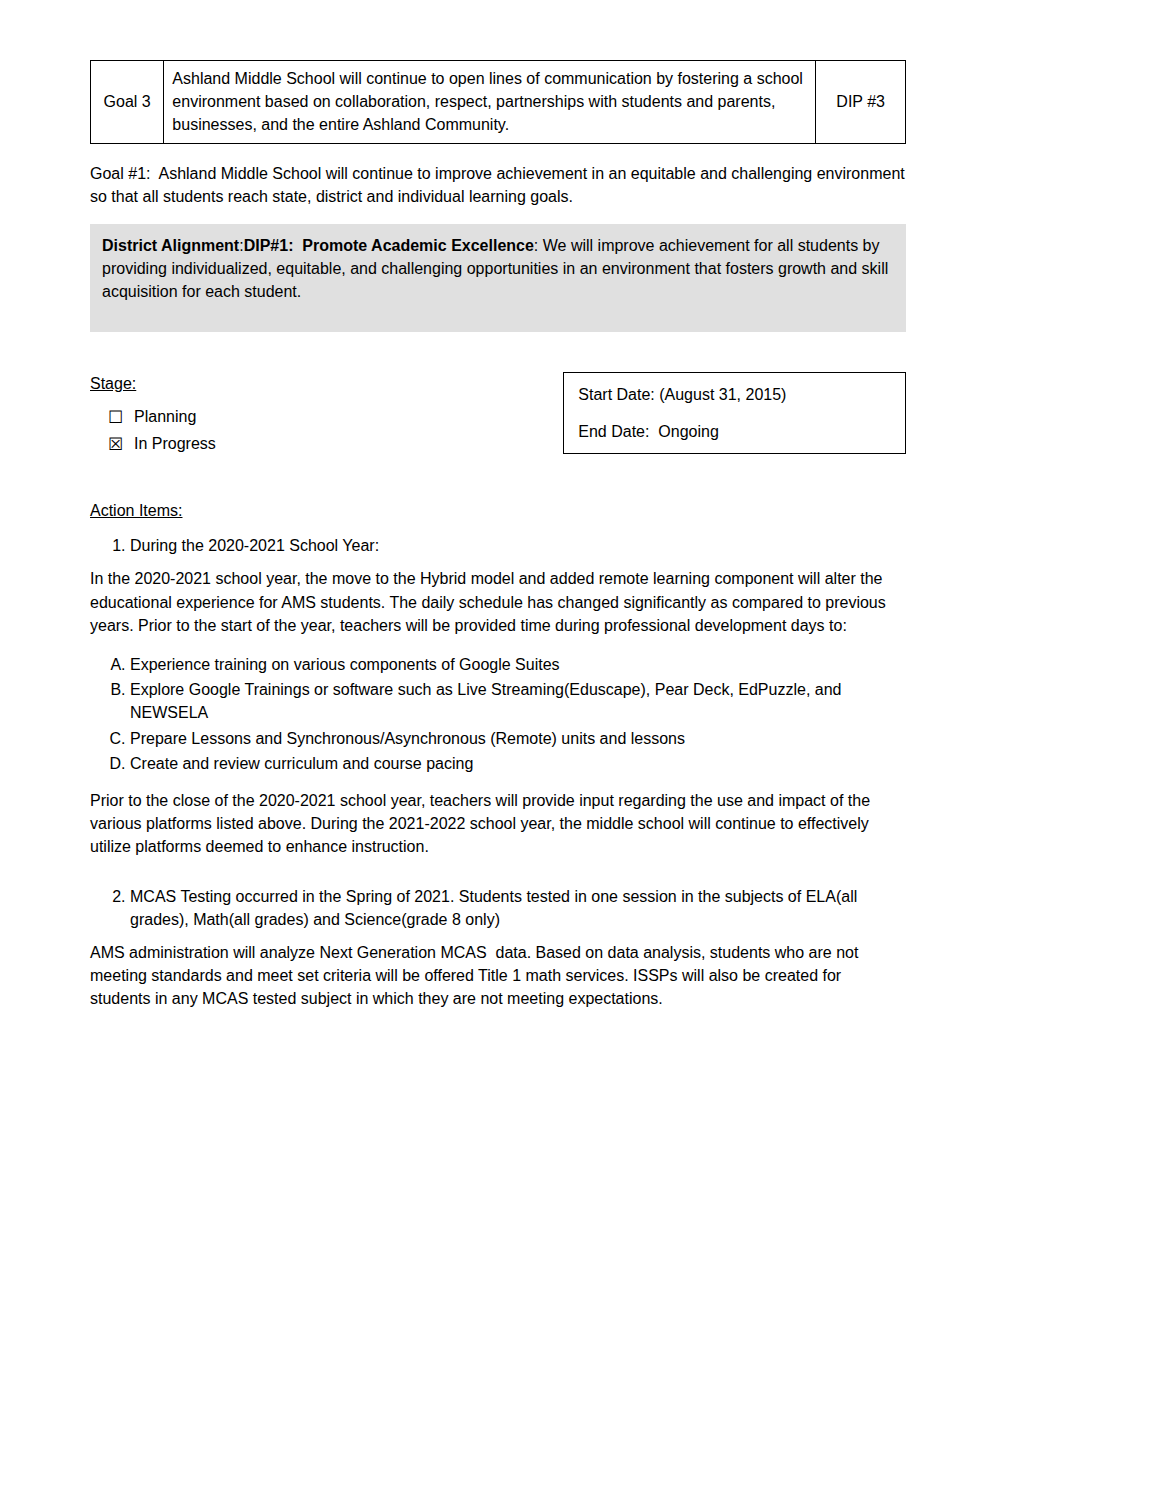| Goal 3 | Ashland Middle School will continue to open lines of communication by fostering a school environment based on collaboration, respect, partnerships with students and parents, businesses, and the entire Ashland Community. | DIP #3 |
Goal #1: Ashland Middle School will continue to improve achievement in an equitable and challenging environment so that all students reach state, district and individual learning goals.
District Alignment:DIP#1: Promote Academic Excellence: We will improve achievement for all students by providing individualized, equitable, and challenging opportunities in an environment that fosters growth and skill acquisition for each student.
Stage:
☐Planning
☒In Progress
Start Date: (August 31, 2015)
End Date: Ongoing
Action Items:
During the 2020-2021 School Year:
In the 2020-2021 school year, the move to the Hybrid model and added remote learning component will alter the educational experience for AMS students. The daily schedule has changed significantly as compared to previous years. Prior to the start of the year, teachers will be provided time during professional development days to:
Experience training on various components of Google Suites
Explore Google Trainings or software such as Live Streaming(Eduscape), Pear Deck, EdPuzzle, and NEWSELA
Prepare Lessons and Synchronous/Asynchronous (Remote) units and lessons
Create and review curriculum and course pacing
Prior to the close of the 2020-2021 school year, teachers will provide input regarding the use and impact of the various platforms listed above. During the 2021-2022 school year, the middle school will continue to effectively utilize platforms deemed to enhance instruction.
MCAS Testing occurred in the Spring of 2021. Students tested in one session in the subjects of ELA(all grades), Math(all grades) and Science(grade 8 only)
AMS administration will analyze Next Generation MCAS data. Based on data analysis, students who are not meeting standards and meet set criteria will be offered Title 1 math services. ISSPs will also be created for students in any MCAS tested subject in which they are not meeting expectations.